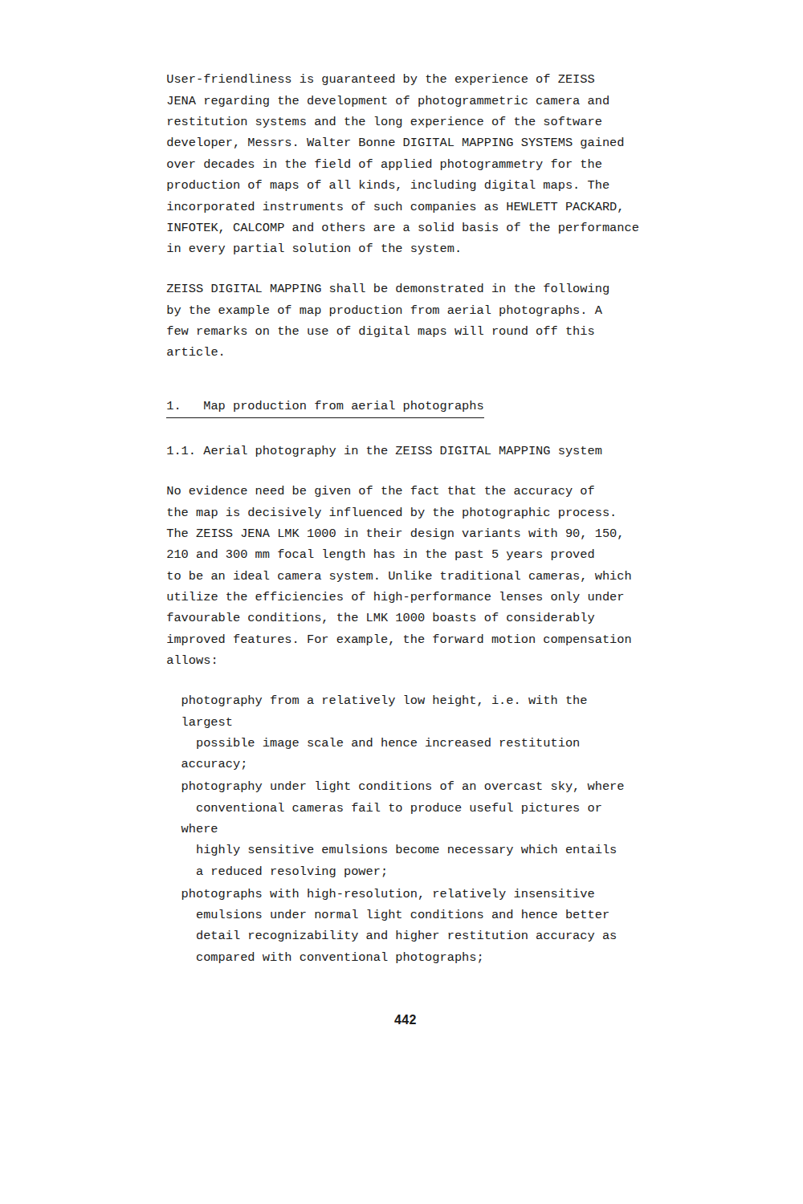User-friendliness is guaranteed by the experience of ZEISS
JENA regarding the development of photogrammetric camera and
restitution systems and the long experience of the software
developer, Messrs. Walter Bonne DIGITAL MAPPING SYSTEMS gained
over decades in the field of applied photogrammetry for the
production of maps of all kinds, including digital maps. The
incorporated instruments of such companies as HEWLETT PACKARD,
INFOTEK, CALCOMP and others are a solid basis of the performance
in every partial solution of the system.
ZEISS DIGITAL MAPPING shall be demonstrated in the following
by the example of map production from aerial photographs. A
few remarks on the use of digital maps will round off this
article.
1. Map production from aerial photographs
1.1. Aerial photography in the ZEISS DIGITAL MAPPING system
No evidence need be given of the fact that the accuracy of
the map is decisively influenced by the photographic process.
The ZEISS JENA LMK 1000 in their design variants with 90, 150,
210 and 300 mm focal length has in the past 5 years proved
to be an ideal camera system. Unlike traditional cameras, which
utilize the efficiencies of high-performance lenses only under
favourable conditions, the LMK 1000 boasts of considerably
improved features. For example, the forward motion compensation
allows:
photography from a relatively low height, i.e. with the largest
possible image scale and hence increased restitution accuracy;
photography under light conditions of an overcast sky, where
conventional cameras fail to produce useful pictures or where
highly sensitive emulsions become necessary which entails
a reduced resolving power;
photographs with high-resolution, relatively insensitive
emulsions under normal light conditions and hence better
detail recognizability and higher restitution accuracy as
compared with conventional photographs;
442